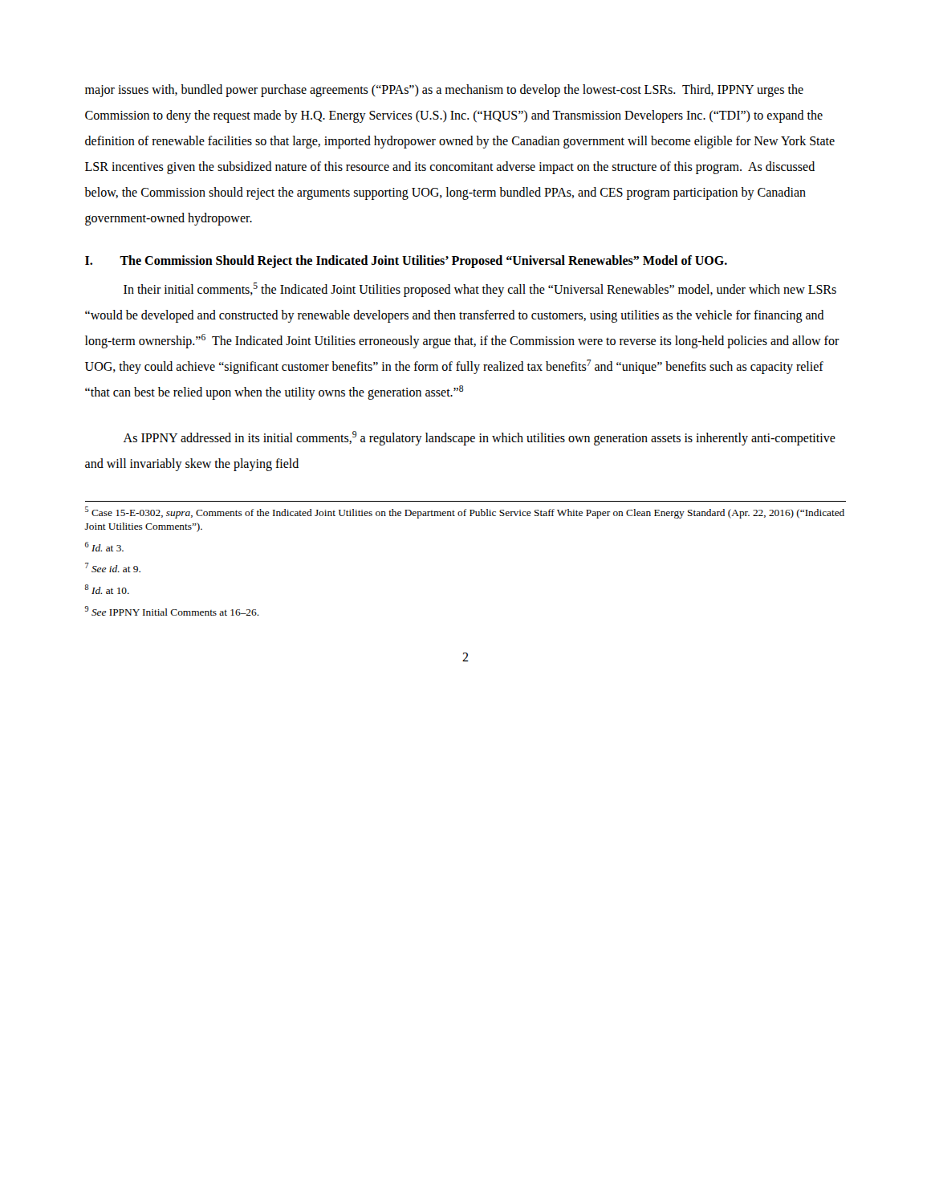major issues with, bundled power purchase agreements (“PPAs”) as a mechanism to develop the lowest-cost LSRs. Third, IPPNY urges the Commission to deny the request made by H.Q. Energy Services (U.S.) Inc. (“HQUS”) and Transmission Developers Inc. (“TDI”) to expand the definition of renewable facilities so that large, imported hydropower owned by the Canadian government will become eligible for New York State LSR incentives given the subsidized nature of this resource and its concomitant adverse impact on the structure of this program. As discussed below, the Commission should reject the arguments supporting UOG, long-term bundled PPAs, and CES program participation by Canadian government-owned hydropower.
I. The Commission Should Reject the Indicated Joint Utilities’ Proposed “Universal Renewables” Model of UOG.
In their initial comments,5 the Indicated Joint Utilities proposed what they call the “Universal Renewables” model, under which new LSRs “would be developed and constructed by renewable developers and then transferred to customers, using utilities as the vehicle for financing and long-term ownership.”6 The Indicated Joint Utilities erroneously argue that, if the Commission were to reverse its long-held policies and allow for UOG, they could achieve “significant customer benefits” in the form of fully realized tax benefits7 and “unique” benefits such as capacity relief “that can best be relied upon when the utility owns the generation asset.”8
As IPPNY addressed in its initial comments,9 a regulatory landscape in which utilities own generation assets is inherently anti-competitive and will invariably skew the playing field
5 Case 15-E-0302, supra, Comments of the Indicated Joint Utilities on the Department of Public Service Staff White Paper on Clean Energy Standard (Apr. 22, 2016) (“Indicated Joint Utilities Comments”).
6 Id. at 3.
7 See id. at 9.
8 Id. at 10.
9 See IPPNY Initial Comments at 16–26.
2